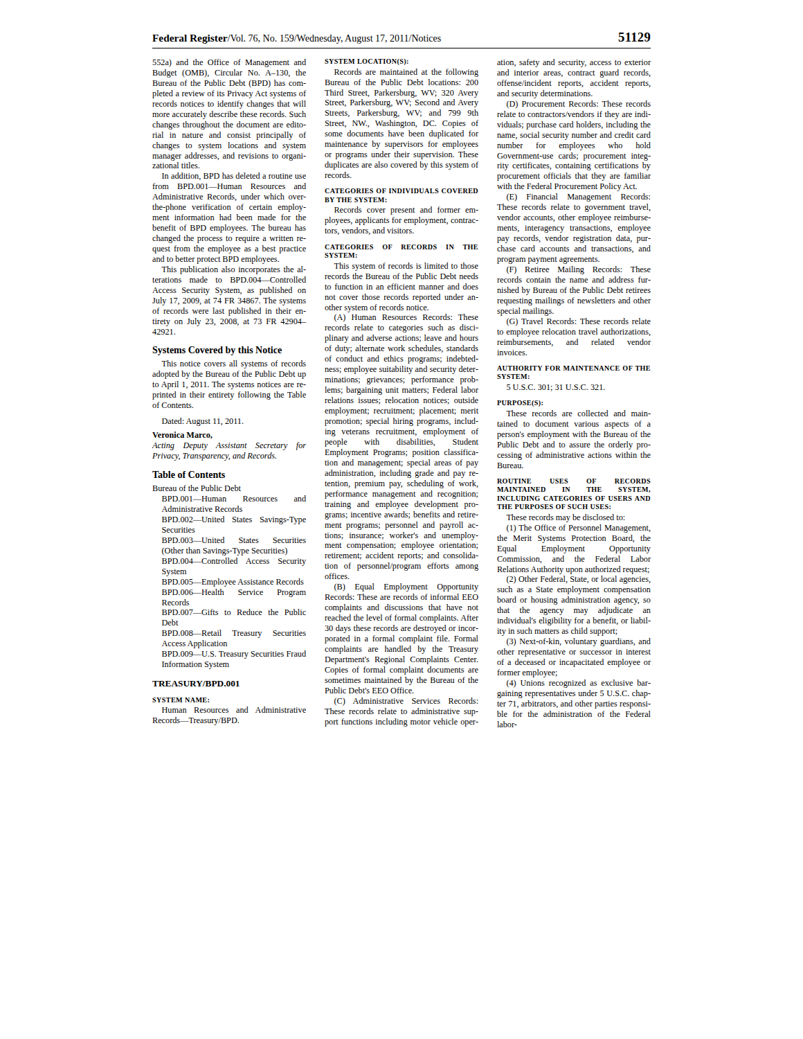Federal Register/Vol. 76, No. 159/Wednesday, August 17, 2011/Notices
51129
552a) and the Office of Management and Budget (OMB), Circular No. A–130, the Bureau of the Public Debt (BPD) has completed a review of its Privacy Act systems of records notices to identify changes that will more accurately describe these records. Such changes throughout the document are editorial in nature and consist principally of changes to system locations and system manager addresses, and revisions to organizational titles.
In addition, BPD has deleted a routine use from BPD.001—Human Resources and Administrative Records, under which over-the-phone verification of certain employment information had been made for the benefit of BPD employees. The bureau has changed the process to require a written request from the employee as a best practice and to better protect BPD employees.
This publication also incorporates the alterations made to BPD.004—Controlled Access Security System, as published on July 17, 2009, at 74 FR 34867. The systems of records were last published in their entirety on July 23, 2008, at 73 FR 42904–42921.
Systems Covered by this Notice
This notice covers all systems of records adopted by the Bureau of the Public Debt up to April 1, 2011. The systems notices are reprinted in their entirety following the Table of Contents.
Dated: August 11, 2011.
Veronica Marco,
Acting Deputy Assistant Secretary for Privacy, Transparency, and Records.
Table of Contents
Bureau of the Public Debt
BPD.001—Human Resources and Administrative Records
BPD.002—United States Savings-Type Securities
BPD.003—United States Securities (Other than Savings-Type Securities)
BPD.004—Controlled Access Security System
BPD.005—Employee Assistance Records
BPD.006—Health Service Program Records
BPD.007—Gifts to Reduce the Public Debt
BPD.008—Retail Treasury Securities Access Application
BPD.009—U.S. Treasury Securities Fraud Information System
TREASURY/BPD.001
System name:
Human Resources and Administrative Records—Treasury/BPD.
System location(s):
Records are maintained at the following Bureau of the Public Debt locations: 200 Third Street, Parkersburg, WV; 320 Avery Street, Parkersburg, WV; Second and Avery Streets, Parkersburg, WV; and 799 9th Street, NW., Washington, DC. Copies of some documents have been duplicated for maintenance by supervisors for employees or programs under their supervision. These duplicates are also covered by this system of records.
Categories of individuals covered by the system:
Records cover present and former employees, applicants for employment, contractors, vendors, and visitors.
Categories of records in the system:
This system of records is limited to those records the Bureau of the Public Debt needs to function in an efficient manner and does not cover those records reported under another system of records notice.
(A) Human Resources Records: These records relate to categories such as disciplinary and adverse actions; leave and hours of duty; alternate work schedules, standards of conduct and ethics programs; indebtedness; employee suitability and security determinations; grievances; performance problems; bargaining unit matters; Federal labor relations issues; relocation notices; outside employment; recruitment; placement; merit promotion; special hiring programs, including veterans recruitment, employment of people with disabilities, Student Employment Programs; position classification and management; special areas of pay administration, including grade and pay retention, premium pay, scheduling of work, performance management and recognition; training and employee development programs; incentive awards; benefits and retirement programs; personnel and payroll actions; insurance; worker's and unemployment compensation; employee orientation; retirement; accident reports; and consolidation of personnel/program efforts among offices.
(B) Equal Employment Opportunity Records: These are records of informal EEO complaints and discussions that have not reached the level of formal complaints. After 30 days these records are destroyed or incorporated in a formal complaint file. Formal complaints are handled by the Treasury Department's Regional Complaints Center. Copies of formal complaint documents are sometimes maintained by the Bureau of the Public Debt's EEO Office.
(C) Administrative Services Records: These records relate to administrative support functions including motor vehicle operation, safety and security, access to exterior and interior areas, contract guard records, offense/incident reports, accident reports, and security determinations.
(D) Procurement Records: These records relate to contractors/vendors if they are individuals; purchase card holders, including the name, social security number and credit card number for employees who hold Government-use cards; procurement integrity certificates, containing certifications by procurement officials that they are familiar with the Federal Procurement Policy Act.
(E) Financial Management Records: These records relate to government travel, vendor accounts, other employee reimbursements, interagency transactions, employee pay records, vendor registration data, purchase card accounts and transactions, and program payment agreements.
(F) Retiree Mailing Records: These records contain the name and address furnished by Bureau of the Public Debt retirees requesting mailings of newsletters and other special mailings.
(G) Travel Records: These records relate to employee relocation travel authorizations, reimbursements, and related vendor invoices.
Authority for maintenance of the system:
5 U.S.C. 301; 31 U.S.C. 321.
Purpose(s):
These records are collected and maintained to document various aspects of a person's employment with the Bureau of the Public Debt and to assure the orderly processing of administrative actions within the Bureau.
Routine uses of records maintained in the system, including categories of users and the purposes of such uses:
These records may be disclosed to:
(1) The Office of Personnel Management, the Merit Systems Protection Board, the Equal Employment Opportunity Commission, and the Federal Labor Relations Authority upon authorized request;
(2) Other Federal, State, or local agencies, such as a State employment compensation board or housing administration agency, so that the agency may adjudicate an individual's eligibility for a benefit, or liability in such matters as child support;
(3) Next-of-kin, voluntary guardians, and other representative or successor in interest of a deceased or incapacitated employee or former employee;
(4) Unions recognized as exclusive bargaining representatives under 5 U.S.C. chapter 71, arbitrators, and other parties responsible for the administration of the Federal labor-